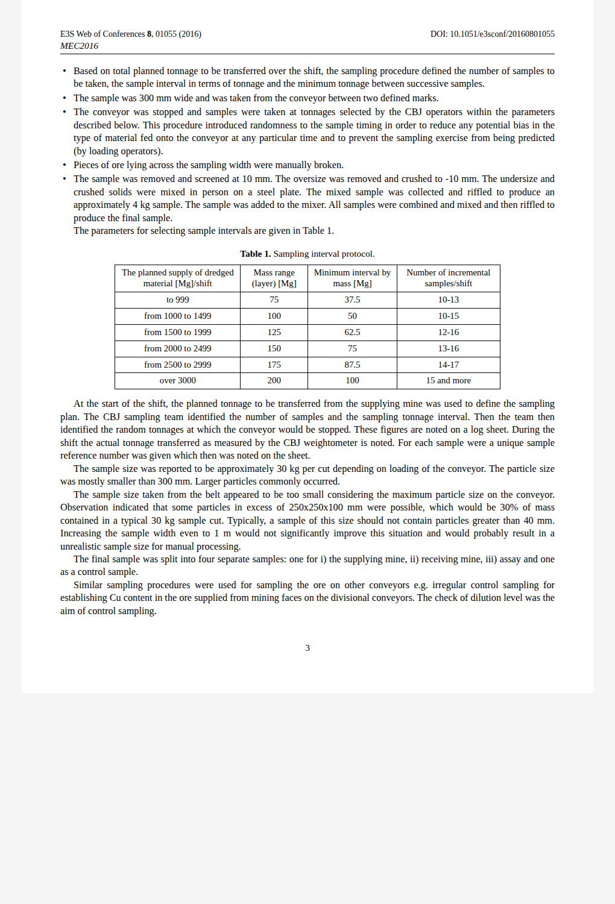E3S Web of Conferences 8, 01055 (2016)
DOI: 10.1051/e3sconf/20160801055
MEC2016
Based on total planned tonnage to be transferred over the shift, the sampling procedure defined the number of samples to be taken, the sample interval in terms of tonnage and the minimum tonnage between successive samples.
The sample was 300 mm wide and was taken from the conveyor between two defined marks.
The conveyor was stopped and samples were taken at tonnages selected by the CBJ operators within the parameters described below. This procedure introduced randomness to the sample timing in order to reduce any potential bias in the type of material fed onto the conveyor at any particular time and to prevent the sampling exercise from being predicted (by loading operators).
Pieces of ore lying across the sampling width were manually broken.
The sample was removed and screened at 10 mm. The oversize was removed and crushed to -10 mm. The undersize and crushed solids were mixed in person on a steel plate. The mixed sample was collected and riffled to produce an approximately 4 kg sample. The sample was added to the mixer. All samples were combined and mixed and then riffled to produce the final sample.
The parameters for selecting sample intervals are given in Table 1.
Table 1. Sampling interval protocol.
| The planned supply of dredged material [Mg]/shift | Mass range (layer) [Mg] | Minimum interval by mass [Mg] | Number of incremental samples/shift |
| --- | --- | --- | --- |
| to 999 | 75 | 37.5 | 10-13 |
| from 1000 to 1499 | 100 | 50 | 10-15 |
| from 1500 to 1999 | 125 | 62.5 | 12-16 |
| from 2000 to 2499 | 150 | 75 | 13-16 |
| from 2500 to 2999 | 175 | 87.5 | 14-17 |
| over 3000 | 200 | 100 | 15 and more |
At the start of the shift, the planned tonnage to be transferred from the supplying mine was used to define the sampling plan. The CBJ sampling team identified the number of samples and the sampling tonnage interval. Then the team then identified the random tonnages at which the conveyor would be stopped. These figures are noted on a log sheet. During the shift the actual tonnage transferred as measured by the CBJ weightometer is noted. For each sample were a unique sample reference number was given which then was noted on the sheet.
The sample size was reported to be approximately 30 kg per cut depending on loading of the conveyor. The particle size was mostly smaller than 300 mm. Larger particles commonly occurred.
The sample size taken from the belt appeared to be too small considering the maximum particle size on the conveyor. Observation indicated that some particles in excess of 250x250x100 mm were possible, which would be 30% of mass contained in a typical 30 kg sample cut. Typically, a sample of this size should not contain particles greater than 40 mm. Increasing the sample width even to 1 m would not significantly improve this situation and would probably result in a unrealistic sample size for manual processing.
The final sample was split into four separate samples: one for i) the supplying mine, ii) receiving mine, iii) assay and one as a control sample.
Similar sampling procedures were used for sampling the ore on other conveyors e.g. irregular control sampling for establishing Cu content in the ore supplied from mining faces on the divisional conveyors. The check of dilution level was the aim of control sampling.
3